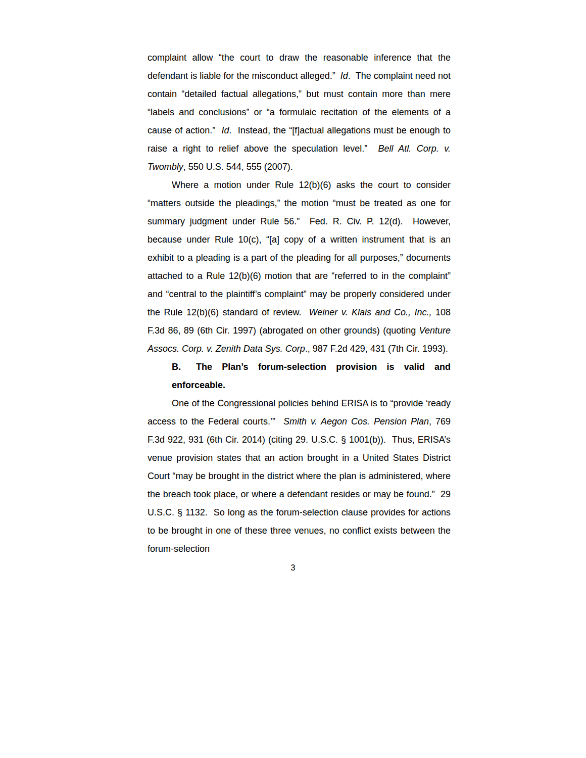complaint allow “the court to draw the reasonable inference that the defendant is liable for the misconduct alleged.” Id. The complaint need not contain “detailed factual allegations,” but must contain more than mere “labels and conclusions” or “a formulaic recitation of the elements of a cause of action.” Id. Instead, the “[f]actual allegations must be enough to raise a right to relief above the speculation level.” Bell Atl. Corp. v. Twombly, 550 U.S. 544, 555 (2007).
Where a motion under Rule 12(b)(6) asks the court to consider “matters outside the pleadings,” the motion “must be treated as one for summary judgment under Rule 56.” Fed. R. Civ. P. 12(d). However, because under Rule 10(c), “[a] copy of a written instrument that is an exhibit to a pleading is a part of the pleading for all purposes,” documents attached to a Rule 12(b)(6) motion that are “referred to in the complaint” and “central to the plaintiff’s complaint” may be properly considered under the Rule 12(b)(6) standard of review. Weiner v. Klais and Co., Inc., 108 F.3d 86, 89 (6th Cir. 1997) (abrogated on other grounds) (quoting Venture Assocs. Corp. v. Zenith Data Sys. Corp., 987 F.2d 429, 431 (7th Cir. 1993).
B. The Plan’s forum-selection provision is valid and enforceable.
One of the Congressional policies behind ERISA is to “provide ‘ready access to the Federal courts.’” Smith v. Aegon Cos. Pension Plan, 769 F.3d 922, 931 (6th Cir. 2014) (citing 29. U.S.C. § 1001(b)). Thus, ERISA’s venue provision states that an action brought in a United States District Court “may be brought in the district where the plan is administered, where the breach took place, or where a defendant resides or may be found.” 29 U.S.C. § 1132. So long as the forum-selection clause provides for actions to be brought in one of these three venues, no conflict exists between the forum-selection
3